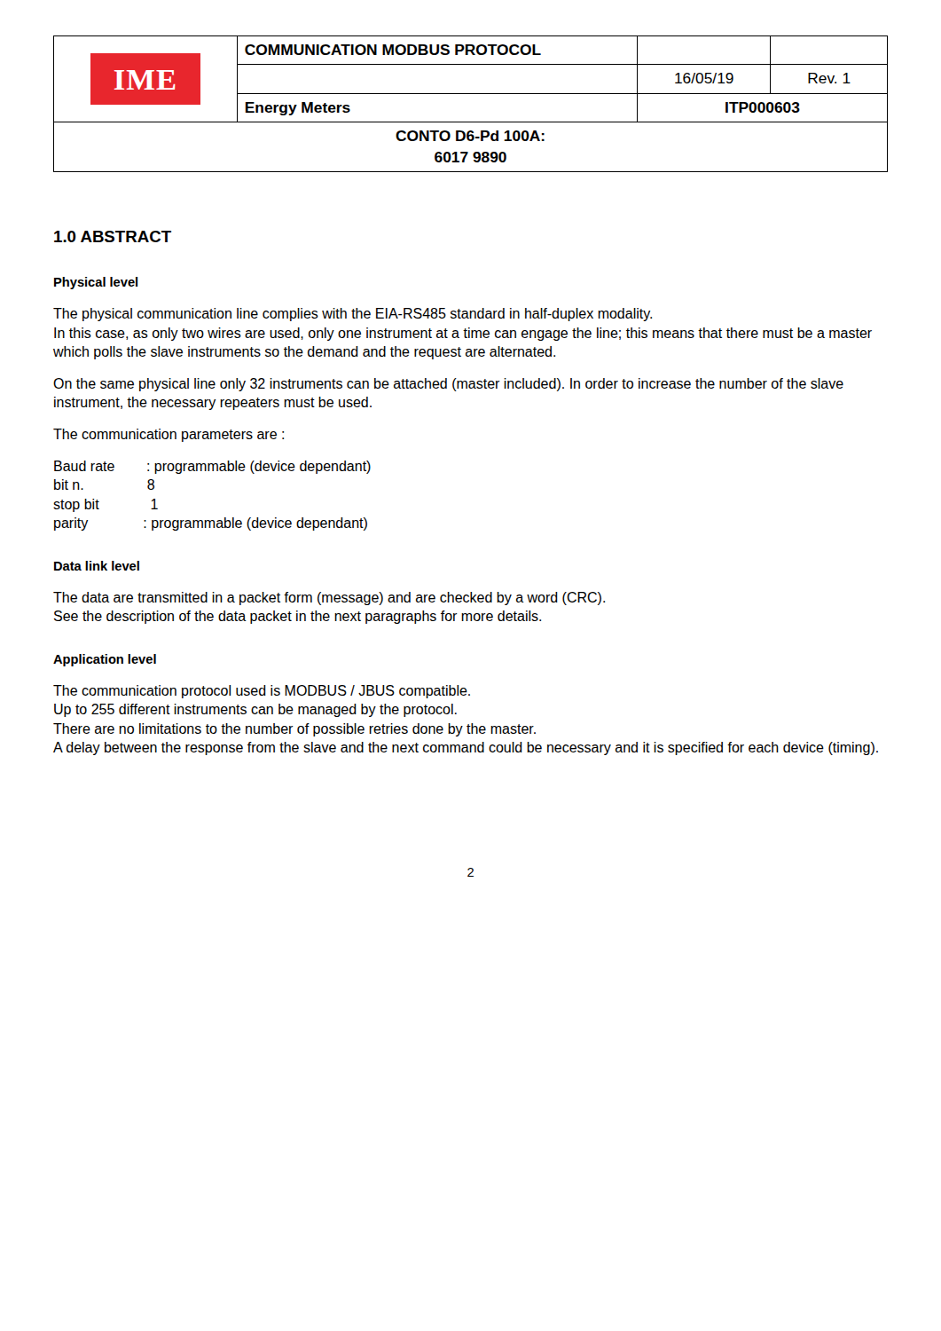| IME | COMMUNICATION MODBUS PROTOCOL | | |
| | 16/05/19 | Rev. 1 |
| Energy Meters | ITP000603 |
| CONTO D6-Pd 100A: 6017 9890 |
1.0 ABSTRACT
Physical level
The physical communication line complies with the EIA-RS485 standard in half-duplex modality.
In this case, as only two wires are used, only one instrument at a time can engage the line; this means that there must be a master which polls the slave instruments so the demand and the request are alternated.
On the same physical line only 32 instruments can be attached (master included). In order to increase the number of the slave instrument, the necessary repeaters must be used.
The communication parameters are :
Baud rate : programmable (device dependant) bit n. 8 stop bit 1 parity : programmable (device dependant)
Data link level
The data are transmitted in a packet form (message) and are checked by a word (CRC).
See the description of the data packet in the next paragraphs for more details.
Application level
The communication protocol used is MODBUS / JBUS compatible.
Up to 255 different instruments can be managed by the protocol.
There are no limitations to the number of possible retries done by the master.
A delay between the response from the slave and the next command could be necessary and it is specified for each device (timing).
2